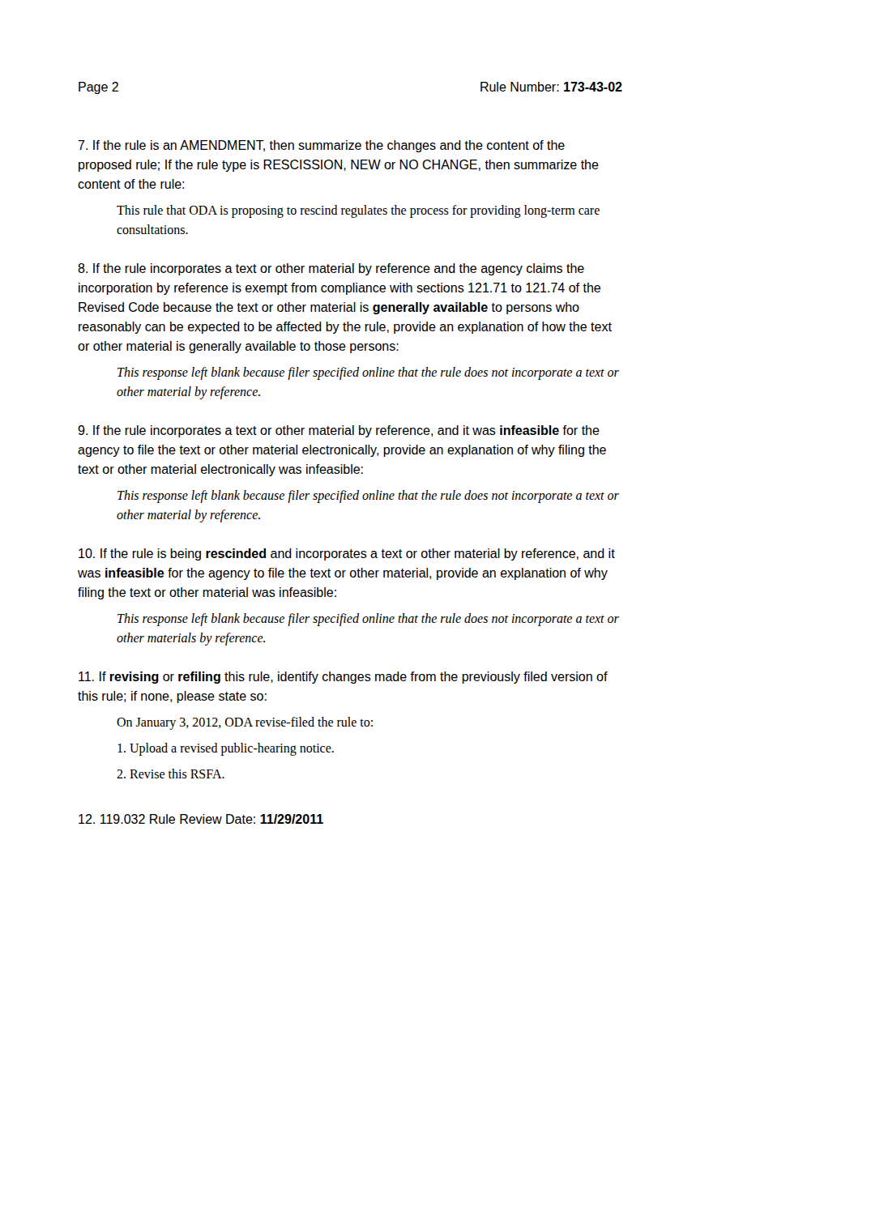Page 2
Rule Number: 173-43-02
7. If the rule is an AMENDMENT, then summarize the changes and the content of the proposed rule; If the rule type is RESCISSION, NEW or NO CHANGE, then summarize the content of the rule:
This rule that ODA is proposing to rescind regulates the process for providing long-term care consultations.
8. If the rule incorporates a text or other material by reference and the agency claims the incorporation by reference is exempt from compliance with sections 121.71 to 121.74 of the Revised Code because the text or other material is generally available to persons who reasonably can be expected to be affected by the rule, provide an explanation of how the text or other material is generally available to those persons:
This response left blank because filer specified online that the rule does not incorporate a text or other material by reference.
9. If the rule incorporates a text or other material by reference, and it was infeasible for the agency to file the text or other material electronically, provide an explanation of why filing the text or other material electronically was infeasible:
This response left blank because filer specified online that the rule does not incorporate a text or other material by reference.
10. If the rule is being rescinded and incorporates a text or other material by reference, and it was infeasible for the agency to file the text or other material, provide an explanation of why filing the text or other material was infeasible:
This response left blank because filer specified online that the rule does not incorporate a text or other materials by reference.
11. If revising or refiling this rule, identify changes made from the previously filed version of this rule; if none, please state so:
On January 3, 2012, ODA revise-filed the rule to:
1. Upload a revised public-hearing notice.
2. Revise this RSFA.
12. 119.032 Rule Review Date: 11/29/2011